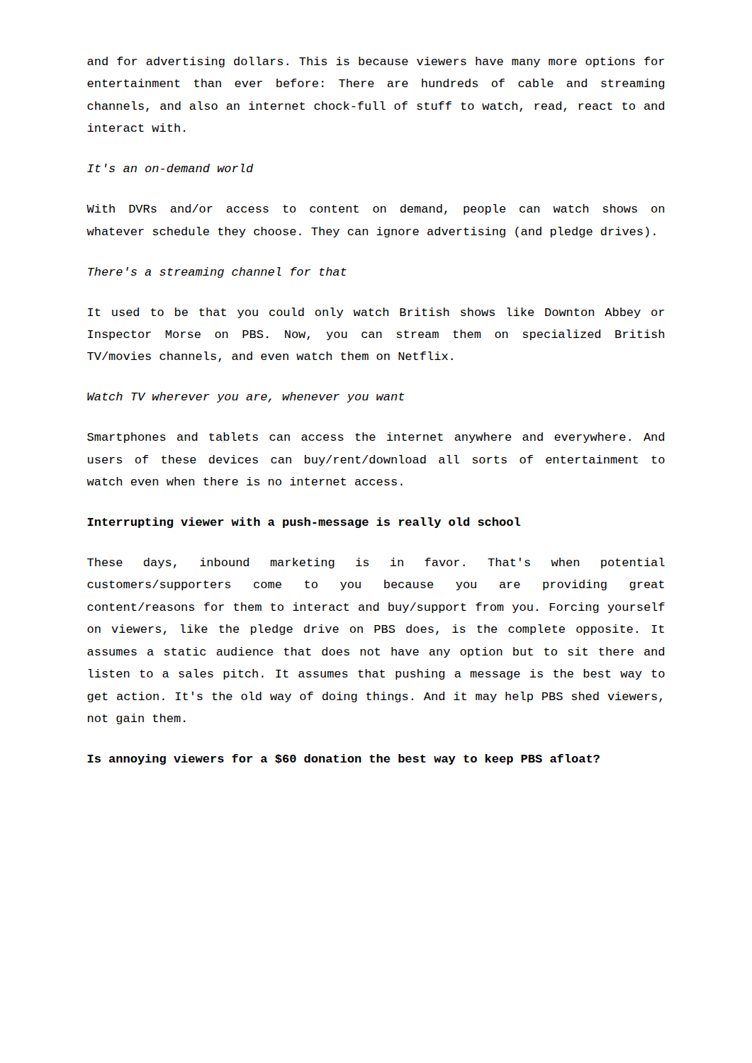and for advertising dollars. This is because viewers have many more options for entertainment than ever before: There are hundreds of cable and streaming channels, and also an internet chock-full of stuff to watch, read, react to and interact with.
It's an on-demand world
With DVRs and/or access to content on demand, people can watch shows on whatever schedule they choose. They can ignore advertising (and pledge drives).
There's a streaming channel for that
It used to be that you could only watch British shows like Downton Abbey or Inspector Morse on PBS. Now, you can stream them on specialized British TV/movies channels, and even watch them on Netflix.
Watch TV wherever you are, whenever you want
Smartphones and tablets can access the internet anywhere and everywhere. And users of these devices can buy/rent/download all sorts of entertainment to watch even when there is no internet access.
Interrupting viewer with a push-message is really old school
These days, inbound marketing is in favor. That's when potential customers/supporters come to you because you are providing great content/reasons for them to interact and buy/support from you. Forcing yourself on viewers, like the pledge drive on PBS does, is the complete opposite. It assumes a static audience that does not have any option but to sit there and listen to a sales pitch. It assumes that pushing a message is the best way to get action. It's the old way of doing things. And it may help PBS shed viewers, not gain them.
Is annoying viewers for a $60 donation the best way to keep PBS afloat?